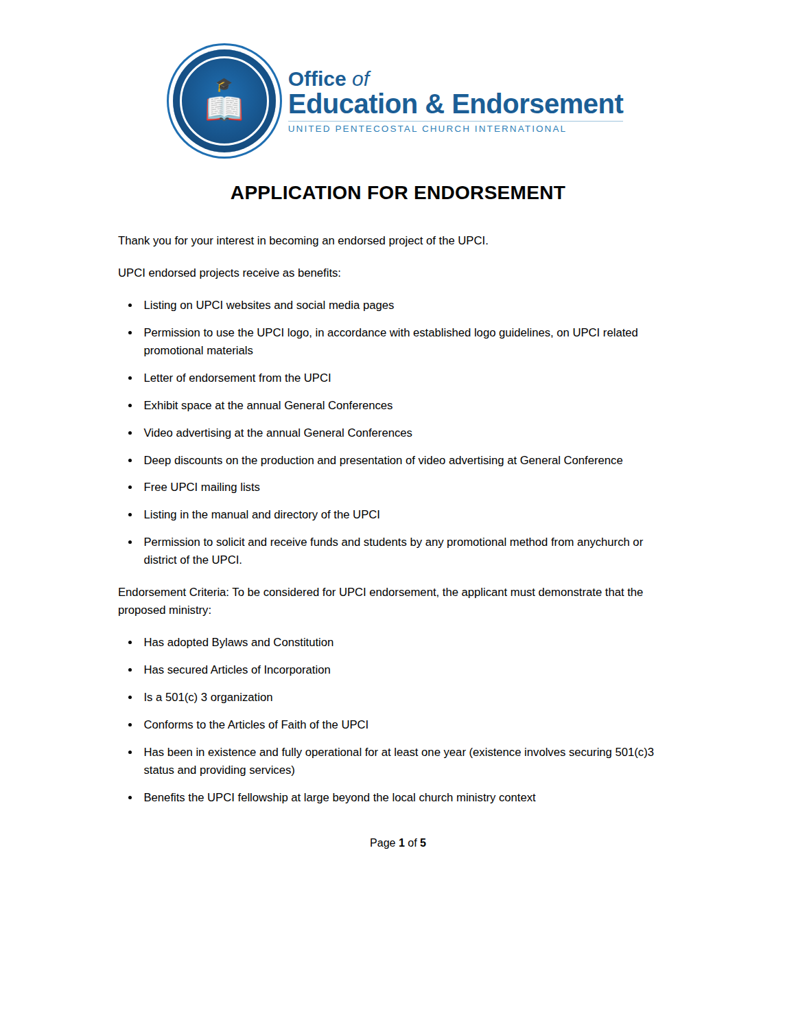🎓 📖
Office of
Education & Endorsement
UNITED PENTECOSTAL CHURCH INTERNATIONAL
APPLICATION FOR ENDORSEMENT
Thank you for your interest in becoming an endorsed project of the UPCI.
UPCI endorsed projects receive as benefits:
Listing on UPCI websites and social media pages
Permission to use the UPCI logo, in accordance with established logo guidelines, on UPCI related promotional materials
Letter of endorsement from the UPCI
Exhibit space at the annual General Conferences
Video advertising at the annual General Conferences
Deep discounts on the production and presentation of video advertising at General Conference
Free UPCI mailing lists
Listing in the manual and directory of the UPCI
Permission to solicit and receive funds and students by any promotional method from anychurch or district of the UPCI.
Endorsement Criteria: To be considered for UPCI endorsement, the applicant must demonstrate that the proposed ministry:
Has adopted Bylaws and Constitution
Has secured Articles of Incorporation
Is a 501(c) 3 organization
Conforms to the Articles of Faith of the UPCI
Has been in existence and fully operational for at least one year (existence involves securing 501(c)3 status and providing services)
Benefits the UPCI fellowship at large beyond the local church ministry context
Page 1 of 5